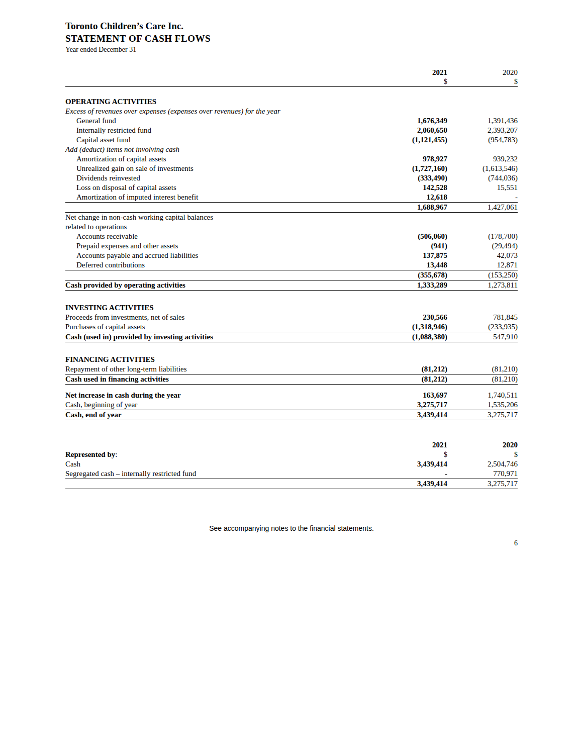Toronto Children’s Care Inc.
STATEMENT OF CASH FLOWS
Year ended December 31
| | 2021 | 2020 |
| | $ | $ |
| OPERATING ACTIVITIES | | |
| Excess of revenues over expenses (expenses over revenues) for the year | | |
| General fund | 1,676,349 | 1,391,436 |
| Internally restricted fund | 2,060,650 | 2,393,207 |
| Capital asset fund | (1,121,455) | (954,783) |
| Add (deduct) items not involving cash | | |
| Amortization of capital assets | 978,927 | 939,232 |
| Unrealized gain on sale of investments | (1,727,160) | (1,613,546) |
| Dividends reinvested | (333,490) | (744,036) |
| Loss on disposal of capital assets | 142,528 | 15,551 |
| Amortization of imputed interest benefit | 12,618 | - |
| | 1,688,967 | 1,427,061 |
| Net change in non-cash working capital balances | | |
| related to operations | | |
| Accounts receivable | (506,060) | (178,700) |
| Prepaid expenses and other assets | (941) | (29,494) |
| Accounts payable and accrued liabilities | 137,875 | 42,073 |
| Deferred contributions | 13,448 | 12,871 |
| | (355,678) | (153,250) |
| Cash provided by operating activities | 1,333,289 | 1,273,811 |
| INVESTING ACTIVITIES | | |
| Proceeds from investments, net of sales | 230,566 | 781,845 |
| Purchases of capital assets | (1,318,946) | (233,935) |
| Cash (used in) provided by investing activities | (1,088,380) | 547,910 |
| FINANCING ACTIVITIES | | |
| Repayment of other long-term liabilities | (81,212) | (81,210) |
| Cash used in financing activities | (81,212) | (81,210) |
| Net increase in cash during the year | 163,697 | 1,740,511 |
| Cash, beginning of year | 3,275,717 | 1,535,206 |
| Cash, end of year | 3,439,414 | 3,275,717 |
| | 2021 | 2020 |
| Represented by : | $ | $ |
| Cash | 3,439,414 | 2,504,746 |
| Segregated cash – internally restricted fund | - | 770,971 |
| | 3,439,414 | 3,275,717 |
See accompanying notes to the financial statements.
6